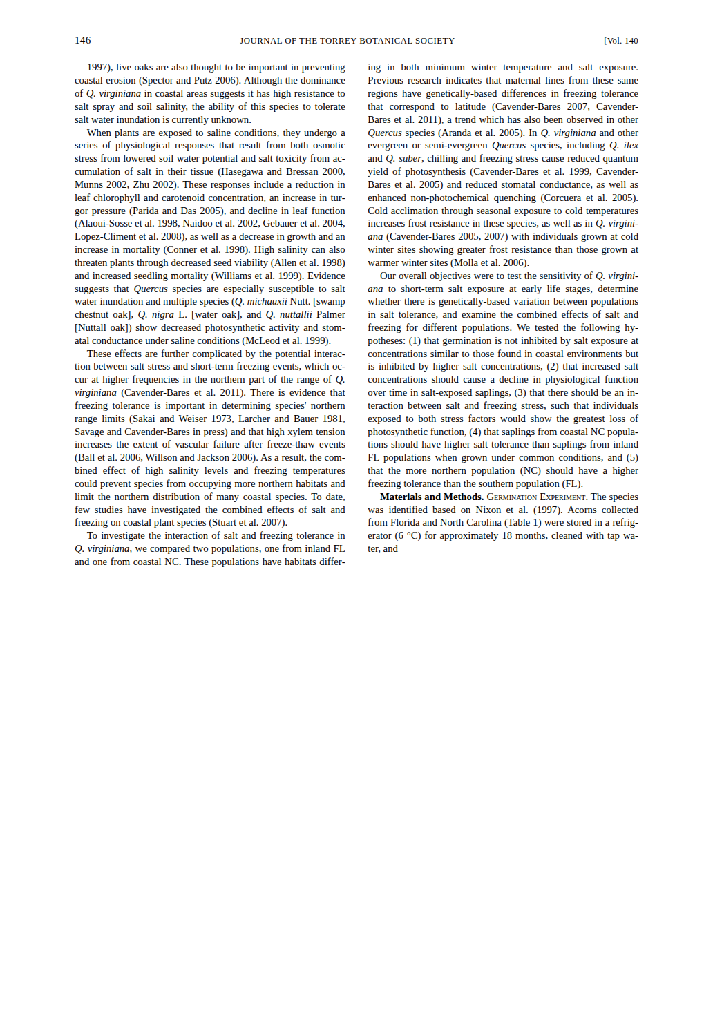146 Journal of the Torrey Botanical Society [Vol. 140
1997), live oaks are also thought to be important in preventing coastal erosion (Spector and Putz 2006). Although the dominance of Q. virginiana in coastal areas suggests it has high resistance to salt spray and soil salinity, the ability of this species to tolerate salt water inundation is currently unknown.
When plants are exposed to saline conditions, they undergo a series of physiological responses that result from both osmotic stress from lowered soil water potential and salt toxicity from accumulation of salt in their tissue (Hasegawa and Bressan 2000, Munns 2002, Zhu 2002). These responses include a reduction in leaf chlorophyll and carotenoid concentration, an increase in turgor pressure (Parida and Das 2005), and decline in leaf function (Alaoui-Sosse et al. 1998, Naidoo et al. 2002, Gebauer et al. 2004, Lopez-Climent et al. 2008), as well as a decrease in growth and an increase in mortality (Conner et al. 1998). High salinity can also threaten plants through decreased seed viability (Allen et al. 1998) and increased seedling mortality (Williams et al. 1999). Evidence suggests that Quercus species are especially susceptible to salt water inundation and multiple species (Q. michauxii Nutt. [swamp chestnut oak], Q. nigra L. [water oak], and Q. nuttallii Palmer [Nuttall oak]) show decreased photosynthetic activity and stomatal conductance under saline conditions (McLeod et al. 1999).
These effects are further complicated by the potential interaction between salt stress and short-term freezing events, which occur at higher frequencies in the northern part of the range of Q. virginiana (Cavender-Bares et al. 2011). There is evidence that freezing tolerance is important in determining species' northern range limits (Sakai and Weiser 1973, Larcher and Bauer 1981, Savage and Cavender-Bares in press) and that high xylem tension increases the extent of vascular failure after freeze-thaw events (Ball et al. 2006, Willson and Jackson 2006). As a result, the combined effect of high salinity levels and freezing temperatures could prevent species from occupying more northern habitats and limit the northern distribution of many coastal species. To date, few studies have investigated the combined effects of salt and freezing on coastal plant species (Stuart et al. 2007).
To investigate the interaction of salt and freezing tolerance in Q. virginiana, we compared two populations, one from inland FL and one from coastal NC. These populations have habitats differing in both minimum winter temperature and salt exposure. Previous research indicates that maternal lines from these same regions have genetically-based differences in freezing tolerance that correspond to latitude (Cavender-Bares 2007, Cavender-Bares et al. 2011), a trend which has also been observed in other Quercus species (Aranda et al. 2005). In Q. virginiana and other evergreen or semi-evergreen Quercus species, including Q. ilex and Q. suber, chilling and freezing stress cause reduced quantum yield of photosynthesis (Cavender-Bares et al. 1999, Cavender-Bares et al. 2005) and reduced stomatal conductance, as well as enhanced non-photochemical quenching (Corcuera et al. 2005). Cold acclimation through seasonal exposure to cold temperatures increases frost resistance in these species, as well as in Q. virginiana (Cavender-Bares 2005, 2007) with individuals grown at cold winter sites showing greater frost resistance than those grown at warmer winter sites (Molla et al. 2006).
Our overall objectives were to test the sensitivity of Q. virginiana to short-term salt exposure at early life stages, determine whether there is genetically-based variation between populations in salt tolerance, and examine the combined effects of salt and freezing for different populations. We tested the following hypotheses: (1) that germination is not inhibited by salt exposure at concentrations similar to those found in coastal environments but is inhibited by higher salt concentrations, (2) that increased salt concentrations should cause a decline in physiological function over time in salt-exposed saplings, (3) that there should be an interaction between salt and freezing stress, such that individuals exposed to both stress factors would show the greatest loss of photosynthetic function, (4) that saplings from coastal NC populations should have higher salt tolerance than saplings from inland FL populations when grown under common conditions, and (5) that the more northern population (NC) should have a higher freezing tolerance than the southern population (FL).
Materials and Methods. Germination Experiment. The species was identified based on Nixon et al. (1997). Acorns collected from Florida and North Carolina (Table 1) were stored in a refrigerator (6 °C) for approximately 18 months, cleaned with tap water, and